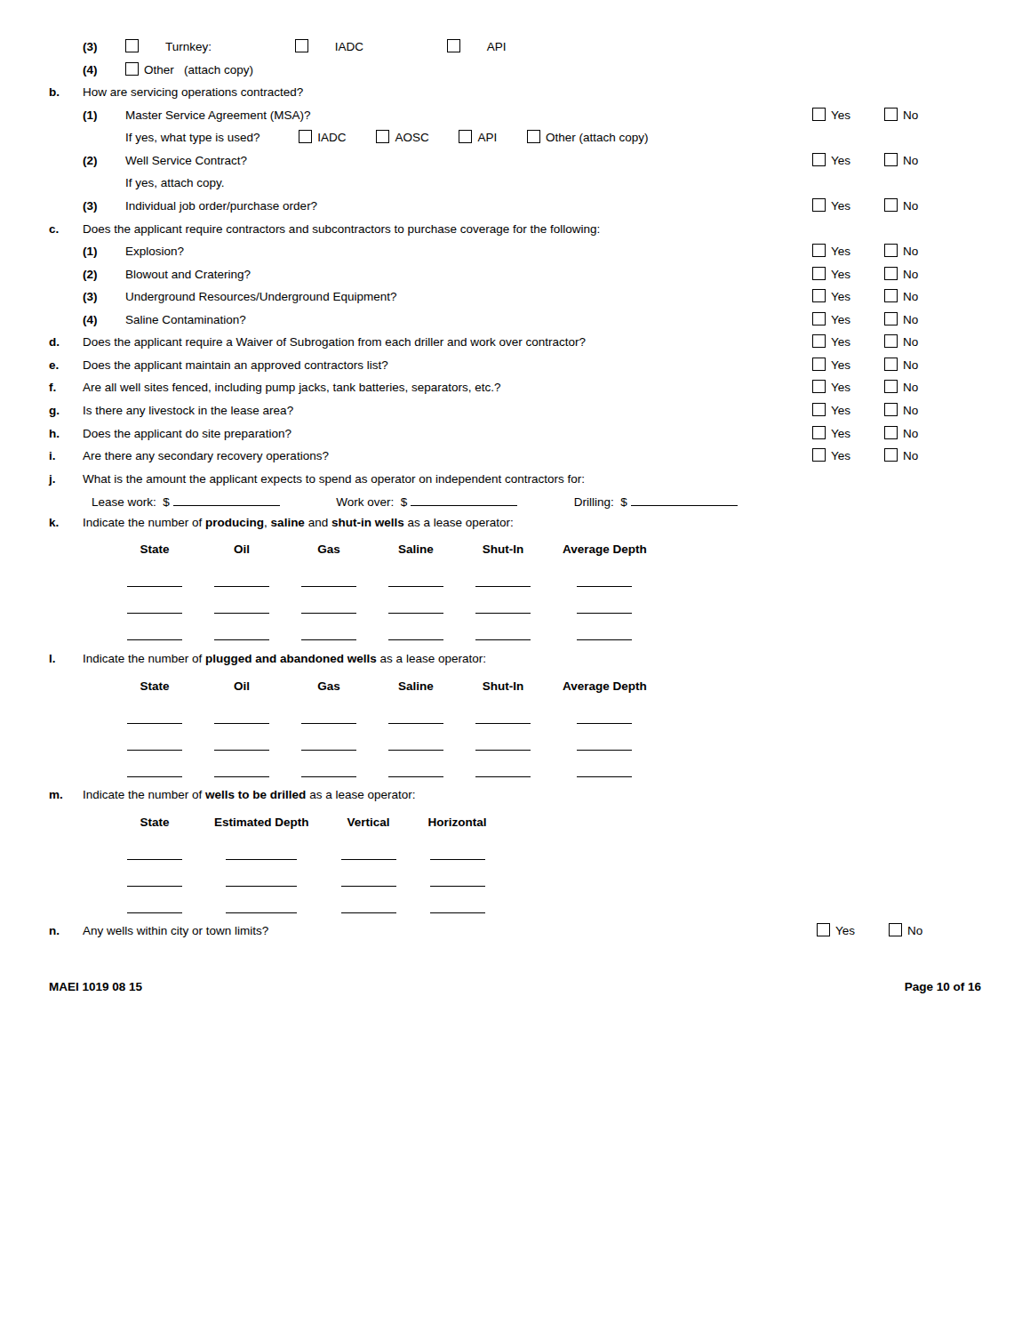| | (3) | Turnkey: IADC API |
| | (4) | Other (attach copy) |
| b. | How are servicing operations contracted? |
| | (1) | Master Service Agreement (MSA)? | Yes No |
| | | If yes, what type is used? IADC AOSC API Other (attach copy) |
| | (2) | Well Service Contract? | Yes No |
| | | If yes, attach copy. |
| | (3) | Individual job order/purchase order? | Yes No |
| c. | Does the applicant require contractors and subcontractors to purchase coverage for the following: |
| | (1) | Explosion? | Yes No |
| | (2) | Blowout and Cratering? | Yes No |
| | (3) | Underground Resources/Underground Equipment? | Yes No |
| | (4) | Saline Contamination? | Yes No |
| d. | Does the applicant require a Waiver of Subrogation from each driller and work over contractor? | Yes No |
| e. | Does the applicant maintain an approved contractors list? | Yes No |
| f. | Are all well sites fenced, including pump jacks, tank batteries, separators, etc.? | Yes No |
| g. | Is there any livestock in the lease area? | Yes No |
| h. | Does the applicant do site preparation? | Yes No |
| i. | Are there any secondary recovery operations? | Yes No |
| j. | What is the amount the applicant expects to spend as operator on independent contractors for: |
Lease work: $ Work over: $ Drilling: $
| k. | Indicate the number of producing , saline and shut-in wells as a lease operator: |
| State | Oil | Gas | Saline | Shut-In | Average Depth |
| --- | --- | --- | --- | --- | --- |
| l. | Indicate the number of plugged and abandoned wells as a lease operator: |
| State | Oil | Gas | Saline | Shut-In | Average Depth |
| --- | --- | --- | --- | --- | --- |
| m. | Indicate the number of wells to be drilled as a lease operator: |
| State | Estimated Depth | Vertical | Horizontal |
| --- | --- | --- | --- |
| n. | Any wells within city or town limits? | Yes No |
MAEI 1019 08 15 Page 10 of 16